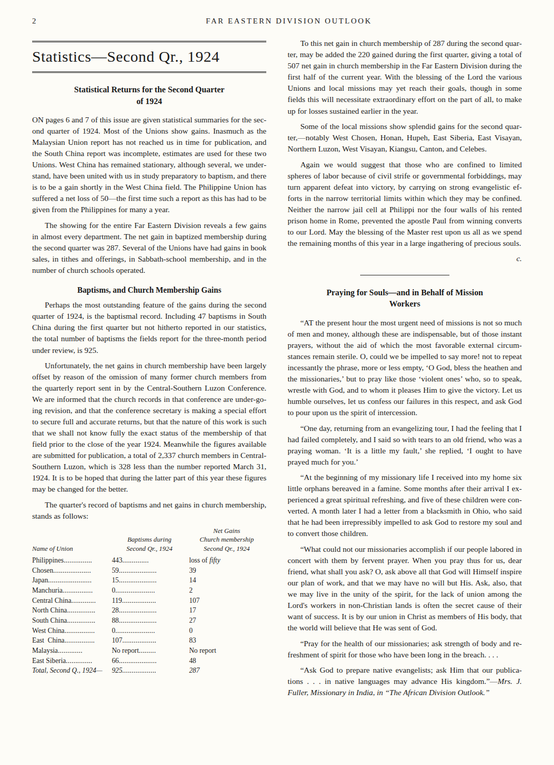2 FAR EASTERN DIVISION OUTLOOK
Statistics—Second Qr., 1924
Statistical Returns for the Second Quarter
of 1924
ON pages 6 and 7 of this issue are given statistical summaries for the second quarter of 1924. Most of the Unions show gains. Inasmuch as the Malaysian Union report has not reached us in time for publication, and the South China report was incomplete, estimates are used for these two Unions. West China has remained stationary, although several, we understand, have been united with us in study preparatory to baptism, and there is to be a gain shortly in the West China field. The Philippine Union has suffered a net loss of 50—the first time such a report as this has had to be given from the Philippines for many a year.
The showing for the entire Far Eastern Division reveals a few gains in almost every department. The net gain in baptized membership during the second quarter was 287. Several of the Unions have had gains in book sales, in tithes and offerings, in Sabbath-school membership, and in the number of church schools operated.
Baptisms, and Church Membership Gains
Perhaps the most outstanding feature of the gains during the second quarter of 1924, is the baptismal record. Including 47 baptisms in South China during the first quarter but not hitherto reported in our statistics, the total number of baptisms the fields report for the three-month period under review, is 925.
Unfortunately, the net gains in church membership have been largely offset by reason of the omission of many former church members from the quarterly report sent in by the Central-Southern Luzon Conference. We are informed that the church records in that conference are under-going revision, and that the conference secretary is making a special effort to secure full and accurate returns, but that the nature of this work is such that we shall not know fully the exact status of the membership of that field prior to the close of the year 1924. Meanwhile the figures available are submitted for publication, a total of 2,337 church members in Central-Southern Luzon, which is 328 less than the number reported March 31, 1924. It is to be hoped that during the latter part of this year these figures may be changed for the better.
The quarter's record of baptisms and net gains in church membership, stands as follows:
| Name of Union | Baptisms during Second Qr., 1924 | Net Gains Church membership Second Qr., 1924 |
| --- | --- | --- |
| Philippines ............... | 443 .............. | loss of fifty |
| Chosen .................... | 59 .................... | 39 |
| Japan ....................... | 15 .................... | 14 |
| Manchuria ................ | 0 ..................... | 2 |
| Central China ............. | 119 .................. | 107 |
| North China ............... | 28 .................... | 17 |
| South China ............... | 88 .................... | 27 |
| West China ................ | 0 ..................... | 0 |
| East China ................ | 107 .................. | 83 |
| Malaysia ............. | No report ......... | No report |
| East Siberia .............. | 66 .................... | 48 |
| Total, Second Q., 1924— | 925 .................. | 287 |
To this net gain in church membership of 287 during the second quarter, may be added the 220 gained during the first quarter, giving a total of 507 net gain in church membership in the Far Eastern Division during the first half of the current year. With the blessing of the Lord the various Unions and local missions may yet reach their goals, though in some fields this will necessitate extraordinary effort on the part of all, to make up for losses sustained earlier in the year.
Some of the local missions show splendid gains for the second quarter,—notably West Chosen, Honan, Hupeh, East Siberia, East Visayan, Northern Luzon, West Visayan, Kiangsu, Canton, and Celebes.
Again we would suggest that those who are confined to limited spheres of labor because of civil strife or governmental forbiddings, may turn apparent defeat into victory, by carrying on strong evangelistic efforts in the narrow territorial limits within which they may be confined. Neither the narrow jail cell at Philippi nor the four walls of his rented prison home in Rome, prevented the apostle Paul from winning converts to our Lord. May the blessing of the Master rest upon us all as we spend the remaining months of this year in a large ingathering of precious souls.
c.
Praying for Souls—and in Behalf of Mission
Workers
“AT the present hour the most urgent need of missions is not so much of men and money, although these are indispensable, but of those instant prayers, without the aid of which the most favorable external circumstances remain sterile. O, could we be impelled to say more! not to repeat incessantly the phrase, more or less empty, ‘O God, bless the heathen and the missionaries,’ but to pray like those ‘violent ones’ who, so to speak, wrestle with God, and to whom it pleases Him to give the victory. Let us humble ourselves, let us confess our failures in this respect, and ask God to pour upon us the spirit of intercession.
“One day, returning from an evangelizing tour, I had the feeling that I had failed completely, and I said so with tears to an old friend, who was a praying woman. ‘It is a little my fault,’ she replied, ‘I ought to have prayed much for you.’
“At the beginning of my missionary life I received into my home six little orphans bereaved in a famine. Some months after their arrival I experienced a great spiritual refreshing, and five of these children were converted. A month later I had a letter from a blacksmith in Ohio, who said that he had been irrepressibly impelled to ask God to restore my soul and to convert those children.
“What could not our missionaries accomplish if our people labored in concert with them by fervent prayer. When you pray thus for us, dear friend, what shall you ask? O, ask above all that God will Himself inspire our plan of work, and that we may have no will but His. Ask, also, that we may live in the unity of the spirit, for the lack of union among the Lord's workers in non-Christian lands is often the secret cause of their want of success. It is by our union in Christ as members of His body, that the world will believe that He was sent of God.
“Pray for the health of our missionaries; ask strength of body and refreshment of spirit for those who have been long in the breach. . . .
“Ask God to prepare native evangelists; ask Him that our publications . . . in native languages may advance His kingdom.”—Mrs. J. Fuller, Missionary in India, in “The African Division Outlook.”